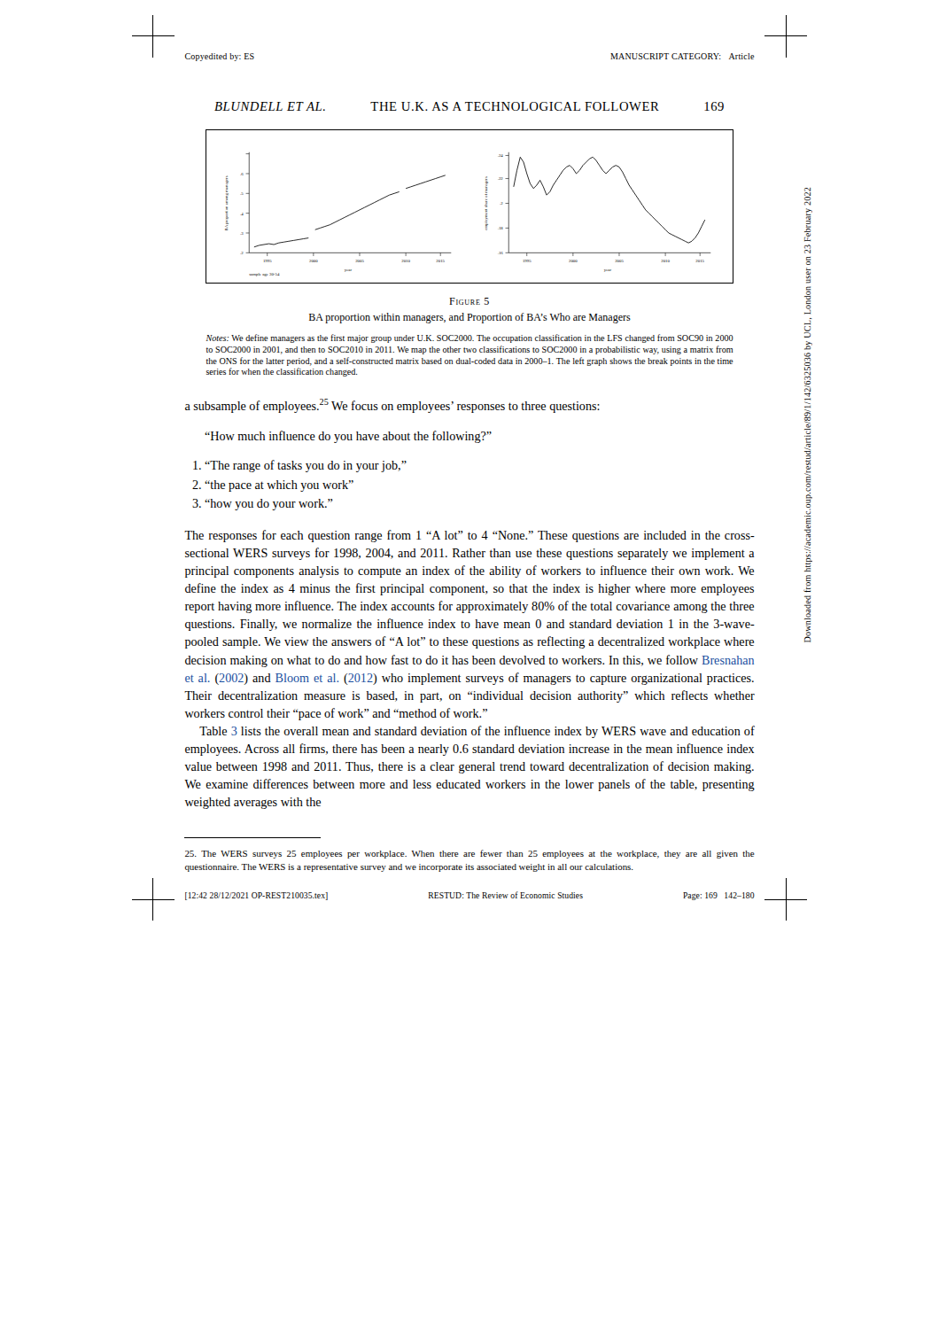Copyedited by: ES
MANUSCRIPT CATEGORY: Article
BLUNDELL ET AL.
THE U.K. AS A TECHNOLOGICAL FOLLOWER
169
.2 .3 .4 .5 .6 BA proportion among managers 1995 2000 2005 2010 2015 year sample age 30-54
.16 .18 .2 .22 .24 employment share of managers 1995 2000 2005 2010 2015 year
Figure 5 BA proportion within managers, and Proportion of BA’s Who are Managers
Notes: We define managers as the first major group under U.K. SOC2000. The occupation classification in the LFS changed from SOC90 in 2000 to SOC2000 in 2001, and then to SOC2010 in 2011. We map the other two classifications to SOC2000 in a probabilistic way, using a matrix from the ONS for the latter period, and a self-constructed matrix based on dual-coded data in 2000–1. The left graph shows the break points in the time series for when the classification changed.
a subsample of employees.25 We focus on employees’ responses to three questions:
“How much influence do you have about the following?”
“The range of tasks you do in your job,”
“the pace at which you work”
“how you do your work.”
The responses for each question range from 1 “A lot” to 4 “None.” These questions are included in the cross-sectional WERS surveys for 1998, 2004, and 2011. Rather than use these questions separately we implement a principal components analysis to compute an index of the ability of workers to influence their own work. We define the index as 4 minus the first principal component, so that the index is higher where more employees report having more influence. The index accounts for approximately 80% of the total covariance among the three questions. Finally, we normalize the influence index to have mean 0 and standard deviation 1 in the 3-wave-pooled sample. We view the answers of “A lot” to these questions as reflecting a decentralized workplace where decision making on what to do and how fast to do it has been devolved to workers. In this, we follow Bresnahan et al. (2002) and Bloom et al. (2012) who implement surveys of managers to capture organizational practices. Their decentralization measure is based, in part, on “individual decision authority” which reflects whether workers control their “pace of work” and “method of work.”
Table 3 lists the overall mean and standard deviation of the influence index by WERS wave and education of employees. Across all firms, there has been a nearly 0.6 standard deviation increase in the mean influence index value between 1998 and 2011. Thus, there is a clear general trend toward decentralization of decision making. We examine differences between more and less educated workers in the lower panels of the table, presenting weighted averages with the
25. The WERS surveys 25 employees per workplace. When there are fewer than 25 employees at the workplace, they are all given the questionnaire. The WERS is a representative survey and we incorporate its associated weight in all our calculations.
Downloaded from https://academic.oup.com/restud/article/89/1/142/6325036 by UCL, London user on 23 February 2022
[12:42 28/12/2021 OP-REST210035.tex]
RESTUD: The Review of Economic Studies
Page: 169 142–180